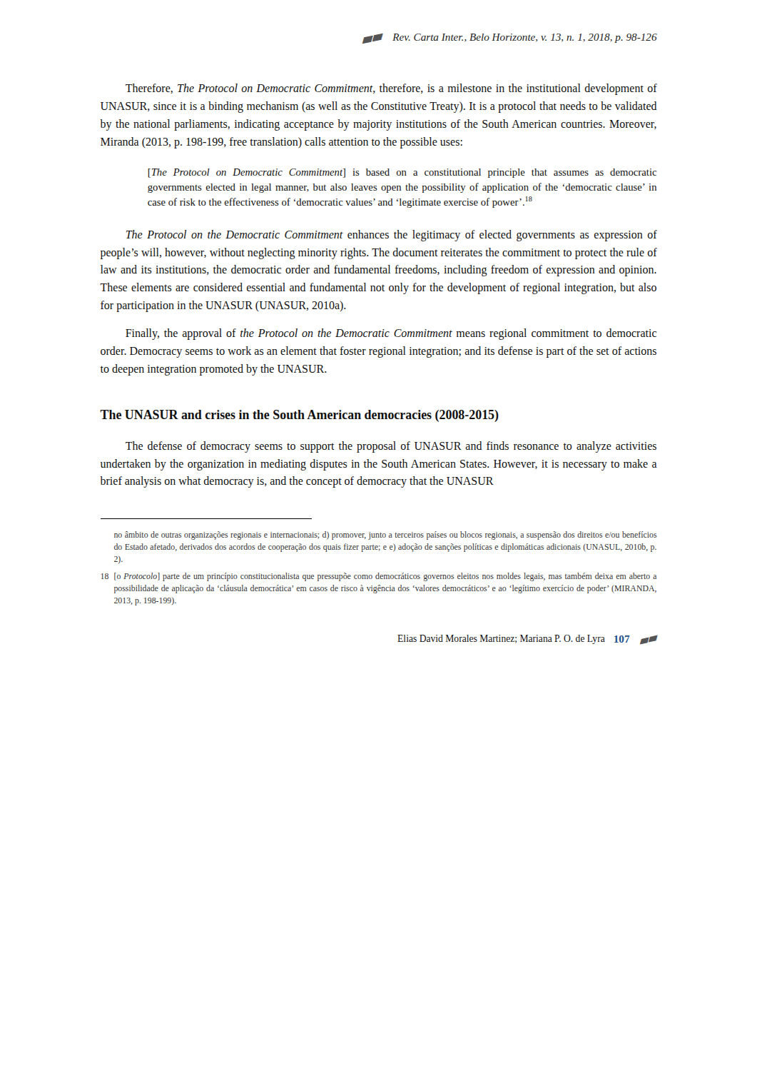▰▰ Rev. Carta Inter., Belo Horizonte, v. 13, n. 1, 2018, p. 98-126
Therefore, The Protocol on Democratic Commitment, therefore, is a milestone in the institutional development of UNASUR, since it is a binding mechanism (as well as the Constitutive Treaty). It is a protocol that needs to be validated by the national parliaments, indicating acceptance by majority institutions of the South American countries. Moreover, Miranda (2013, p. 198-199, free translation) calls attention to the possible uses:
[The Protocol on Democratic Commitment] is based on a constitutional principle that assumes as democratic governments elected in legal manner, but also leaves open the possibility of application of the ‘democratic clause’ in case of risk to the effectiveness of ‘democratic values’ and ‘legitimate exercise of power’.18
The Protocol on the Democratic Commitment enhances the legitimacy of elected governments as expression of people’s will, however, without neglecting minority rights. The document reiterates the commitment to protect the rule of law and its institutions, the democratic order and fundamental freedoms, including freedom of expression and opinion. These elements are considered essential and fundamental not only for the development of regional integration, but also for participation in the UNASUR (UNASUR, 2010a).
Finally, the approval of the Protocol on the Democratic Commitment means regional commitment to democratic order. Democracy seems to work as an element that foster regional integration; and its defense is part of the set of actions to deepen integration promoted by the UNASUR.
The UNASUR and crises in the South American democracies (2008-2015)
The defense of democracy seems to support the proposal of UNASUR and finds resonance to analyze activities undertaken by the organization in mediating disputes in the South American States. However, it is necessary to make a brief analysis on what democracy is, and the concept of democracy that the UNASUR
no âmbito de outras organizações regionais e internacionais; d) promover, junto a terceiros países ou blocos regionais, a suspensão dos direitos e/ou benefícios do Estado afetado, derivados dos acordos de cooperação dos quais fizer parte; e e) adoção de sanções políticas e diplomáticas adicionais (UNASUL, 2010b, p. 2).
18[o Protocolo] parte de um princípio constitucionalista que pressupõe como democráticos governos eleitos nos moldes legais, mas também deixa em aberto a possibilidade de aplicação da ‘cláusula democrática’ em casos de risco à vigência dos ‘valores democráticos’ e ao ‘legítimo exercício de poder’ (MIRANDA, 2013, p. 198-199).
Elias David Morales Martinez; Mariana P. O. de Lyra 107 ▰▰